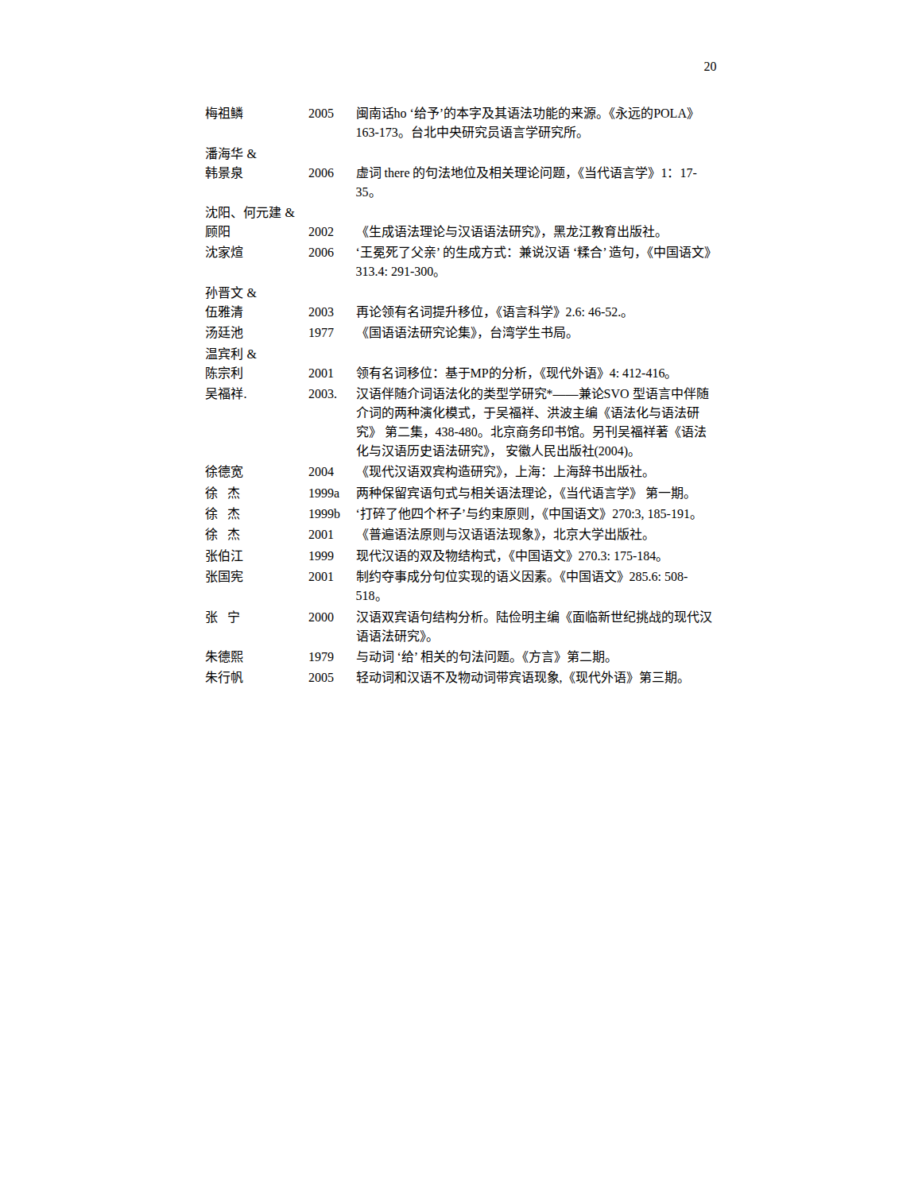20
| 梅祖鳞 | 2005 | 闽南话ho ‘给予’的本字及其语法功能的来源。《永远的POLA》 163-173。台北中央研究员语言学研究所。 |
| 潘海华 & 韩景泉 | 2006 | 虚词 there 的句法地位及相关理论问题，《当代语言学》1：17-35。 |
| 沈阳、何元建 & 顾阳 | 2002 | 《生成语法理论与汉语语法研究》，黑龙江教育出版社。 |
| 沈家煊 | 2006 | ‘王冕死了父亲’ 的生成方式：兼说汉语 ‘糅合’ 造句，《中国语文》313.4: 291-300。 |
| 孙晋文 & 伍雅清 | 2003 | 再论领有名词提升移位，《语言科学》2.6: 46-52.。 |
| 汤廷池 | 1977 | 《国语语法研究论集》，台湾学生书局。 |
| 温宾利 & 陈宗利 | 2001 | 领有名词移位：基于MP的分析，《现代外语》4: 412-416。 |
| 吴福祥. | 2003. | 汉语伴随介词语法化的类型学研究*——兼论SVO 型语言中伴随介词的两种演化模式，于吴福祥、洪波主编《语法化与语法研究》 第二集，438-480。北京商务印书馆。另刊吴福祥著《语法化与汉语历史语法研究》， 安徽人民出版社(2004)。 |
| 徐德宽 | 2004 | 《现代汉语双宾构造研究》，上海：上海辞书出版社。 |
| 徐 杰 | 1999a | 两种保留宾语句式与相关语法理论，《当代语言学》 第一期。 |
| 徐 杰 | 1999b | ‘打碎了他四个杯子’与约束原则，《中国语文》270:3, 185-191。 |
| 徐 杰 | 2001 | 《普遍语法原则与汉语语法现象》，北京大学出版社。 |
| 张伯江 | 1999 | 现代汉语的双及物结构式，《中国语文》270.3: 175-184。 |
| 张国宪 | 2001 | 制约夺事成分句位实现的语义因素。《中国语文》285.6: 508-518。 |
| 张 宁 | 2000 | 汉语双宾语句结构分析。陆俭明主编《面临新世纪挑战的现代汉语语法研究》。 |
| 朱德熙 | 1979 | 与动词 ‘给’ 相关的句法问题。《方言》第二期。 |
| 朱行帆 | 2005 | 轻动词和汉语不及物动词带宾语现象,《现代外语》第三期。 |